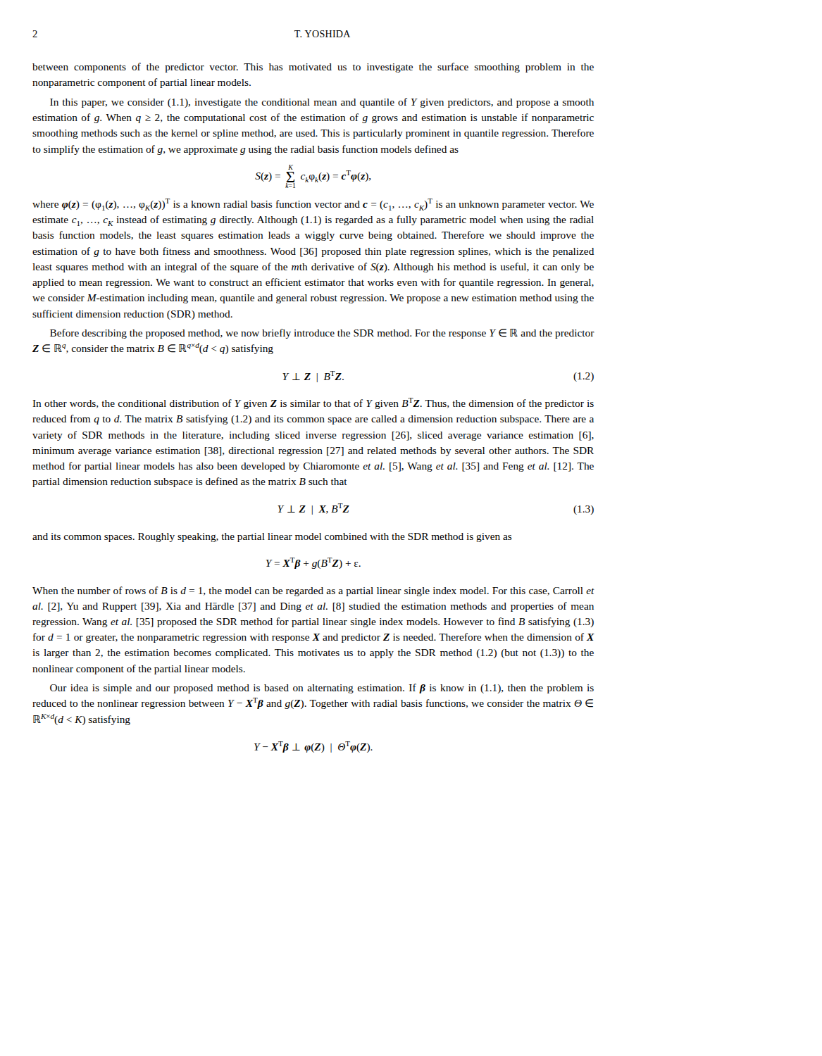2 T. YOSHIDA
between components of the predictor vector. This has motivated us to investigate the surface smoothing problem in the nonparametric component of partial linear models.
In this paper, we consider (1.1), investigate the conditional mean and quantile of Y given predictors, and propose a smooth estimation of g. When q ≥ 2, the computational cost of the estimation of g grows and estimation is unstable if nonparametric smoothing methods such as the kernel or spline method, are used. This is particularly prominent in quantile regression. Therefore to simplify the estimation of g, we approximate g using the radial basis function models defined as
S(z) = ΣKk=1 ckφk(z) = cTφ(z),
where φ(z) = (φ1(z), …, φK(z))T is a known radial basis function vector and c = (c1, …, cK)T is an unknown parameter vector. We estimate c1, …, cK instead of estimating g directly. Although (1.1) is regarded as a fully parametric model when using the radial basis function models, the least squares estimation leads a wiggly curve being obtained. Therefore we should improve the estimation of g to have both fitness and smoothness. Wood [36] proposed thin plate regression splines, which is the penalized least squares method with an integral of the square of the mth derivative of S(z). Although his method is useful, it can only be applied to mean regression. We want to construct an efficient estimator that works even with for quantile regression. In general, we consider M-estimation including mean, quantile and general robust regression. We propose a new estimation method using the sufficient dimension reduction (SDR) method.
Before describing the proposed method, we now briefly introduce the SDR method. For the response Y ∈ ℝ and the predictor Z ∈ ℝq, consider the matrix B ∈ ℝq×d(d < q) satisfying
Y ⟂ Z | BTZ. (1.2)
In other words, the conditional distribution of Y given Z is similar to that of Y given BTZ. Thus, the dimension of the predictor is reduced from q to d. The matrix B satisfying (1.2) and its common space are called a dimension reduction subspace. There are a variety of SDR methods in the literature, including sliced inverse regression [26], sliced average variance estimation [6], minimum average variance estimation [38], directional regression [27] and related methods by several other authors. The SDR method for partial linear models has also been developed by Chiaromonte et al. [5], Wang et al. [35] and Feng et al. [12]. The partial dimension reduction subspace is defined as the matrix B such that
Y ⟂ Z | X, BTZ (1.3)
and its common spaces. Roughly speaking, the partial linear model combined with the SDR method is given as
Y = XTβ + g(BTZ) + ε.
When the number of rows of B is d = 1, the model can be regarded as a partial linear single index model. For this case, Carroll et al. [2], Yu and Ruppert [39], Xia and Härdle [37] and Ding et al. [8] studied the estimation methods and properties of mean regression. Wang et al. [35] proposed the SDR method for partial linear single index models. However to find B satisfying (1.3) for d = 1 or greater, the nonparametric regression with response X and predictor Z is needed. Therefore when the dimension of X is larger than 2, the estimation becomes complicated. This motivates us to apply the SDR method (1.2) (but not (1.3)) to the nonlinear component of the partial linear models.
Our idea is simple and our proposed method is based on alternating estimation. If β is know in (1.1), then the problem is reduced to the nonlinear regression between Y − XTβ and g(Z). Together with radial basis functions, we consider the matrix Θ ∈ ℝK×d(d < K) satisfying
Y − XTβ ⟂ φ(Z) | ΘTφ(Z).